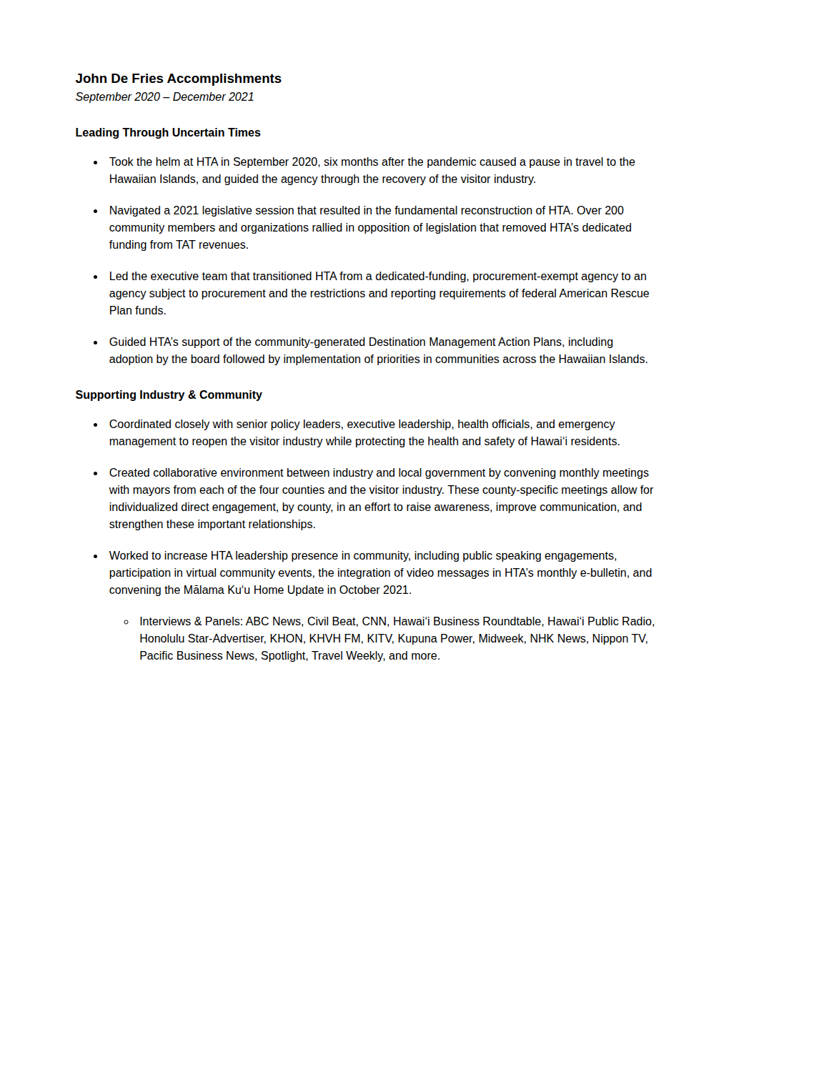John De Fries Accomplishments
September 2020 – December 2021
Leading Through Uncertain Times
Took the helm at HTA in September 2020, six months after the pandemic caused a pause in travel to the Hawaiian Islands, and guided the agency through the recovery of the visitor industry.
Navigated a 2021 legislative session that resulted in the fundamental reconstruction of HTA. Over 200 community members and organizations rallied in opposition of legislation that removed HTA’s dedicated funding from TAT revenues.
Led the executive team that transitioned HTA from a dedicated-funding, procurement-exempt agency to an agency subject to procurement and the restrictions and reporting requirements of federal American Rescue Plan funds.
Guided HTA’s support of the community-generated Destination Management Action Plans, including adoption by the board followed by implementation of priorities in communities across the Hawaiian Islands.
Supporting Industry & Community
Coordinated closely with senior policy leaders, executive leadership, health officials, and emergency management to reopen the visitor industry while protecting the health and safety of Hawai‘i residents.
Created collaborative environment between industry and local government by convening monthly meetings with mayors from each of the four counties and the visitor industry. These county-specific meetings allow for individualized direct engagement, by county, in an effort to raise awareness, improve communication, and strengthen these important relationships.
Worked to increase HTA leadership presence in community, including public speaking engagements, participation in virtual community events, the integration of video messages in HTA’s monthly e-bulletin, and convening the Mālama Ku‘u Home Update in October 2021.
Interviews & Panels: ABC News, Civil Beat, CNN, Hawai‘i Business Roundtable, Hawai‘i Public Radio, Honolulu Star-Advertiser, KHON, KHVH FM, KITV, Kupuna Power, Midweek, NHK News, Nippon TV, Pacific Business News, Spotlight, Travel Weekly, and more.